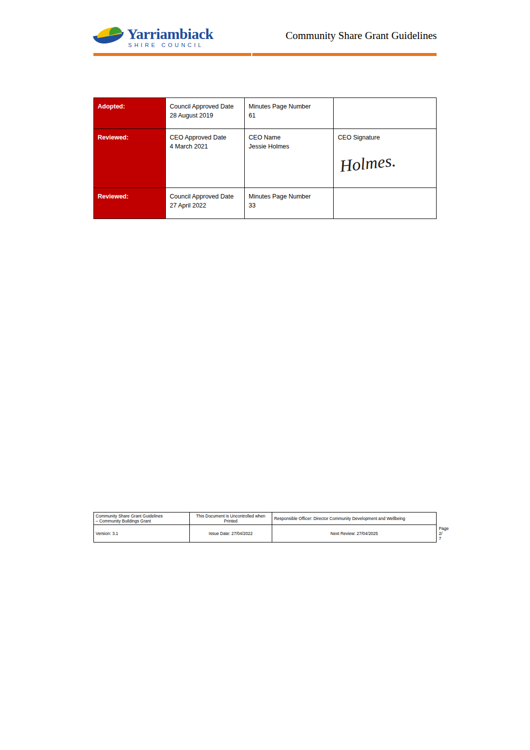Yarriambiack
SHIRE COUNCIL
Community Share Grant Guidelines
| Adopted: | Council Approved Date 28 August 2019 | Minutes Page Number 61 | |
| Reviewed: | CEO Approved Date 4 March 2021 | CEO Name Jessie Holmes | CEO Signature Holmes. |
| Reviewed: | Council Approved Date 27 April 2022 | Minutes Page Number 33 | |
| Community Share Grant Guidelines – Community Buildings Grant | This Document is Uncontrolled when Printed | Responsible Officer: Director Community Development and Wellbeing |
| Version: 3.1 | Issue Date: 27/04/2022 | Next Review: 27/04/2025 | Page 2/ 7 |